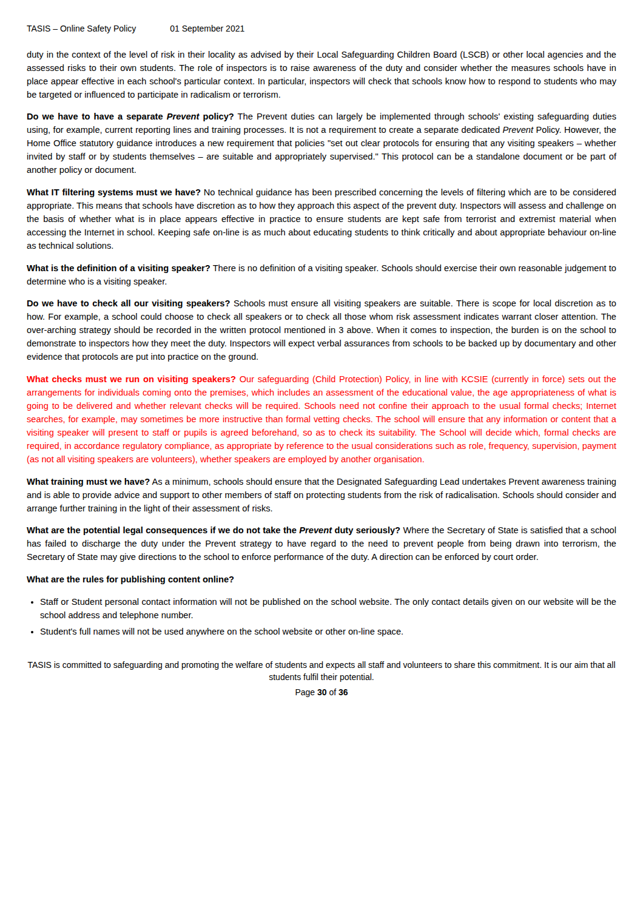TASIS – Online Safety Policy 01 September 2021
duty in the context of the level of risk in their locality as advised by their Local Safeguarding Children Board (LSCB) or other local agencies and the assessed risks to their own students. The role of inspectors is to raise awareness of the duty and consider whether the measures schools have in place appear effective in each school's particular context. In particular, inspectors will check that schools know how to respond to students who may be targeted or influenced to participate in radicalism or terrorism.
Do we have to have a separate Prevent policy? The Prevent duties can largely be implemented through schools' existing safeguarding duties using, for example, current reporting lines and training processes. It is not a requirement to create a separate dedicated Prevent Policy. However, the Home Office statutory guidance introduces a new requirement that policies "set out clear protocols for ensuring that any visiting speakers – whether invited by staff or by students themselves – are suitable and appropriately supervised." This protocol can be a standalone document or be part of another policy or document.
What IT filtering systems must we have? No technical guidance has been prescribed concerning the levels of filtering which are to be considered appropriate. This means that schools have discretion as to how they approach this aspect of the prevent duty. Inspectors will assess and challenge on the basis of whether what is in place appears effective in practice to ensure students are kept safe from terrorist and extremist material when accessing the Internet in school. Keeping safe on-line is as much about educating students to think critically and about appropriate behaviour on-line as technical solutions.
What is the definition of a visiting speaker? There is no definition of a visiting speaker. Schools should exercise their own reasonable judgement to determine who is a visiting speaker.
Do we have to check all our visiting speakers? Schools must ensure all visiting speakers are suitable. There is scope for local discretion as to how. For example, a school could choose to check all speakers or to check all those whom risk assessment indicates warrant closer attention. The over-arching strategy should be recorded in the written protocol mentioned in 3 above. When it comes to inspection, the burden is on the school to demonstrate to inspectors how they meet the duty. Inspectors will expect verbal assurances from schools to be backed up by documentary and other evidence that protocols are put into practice on the ground.
What checks must we run on visiting speakers? Our safeguarding (Child Protection) Policy, in line with KCSIE (currently in force) sets out the arrangements for individuals coming onto the premises, which includes an assessment of the educational value, the age appropriateness of what is going to be delivered and whether relevant checks will be required. Schools need not confine their approach to the usual formal checks; Internet searches, for example, may sometimes be more instructive than formal vetting checks. The school will ensure that any information or content that a visiting speaker will present to staff or pupils is agreed beforehand, so as to check its suitability. The School will decide which, formal checks are required, in accordance regulatory compliance, as appropriate by reference to the usual considerations such as role, frequency, supervision, payment (as not all visiting speakers are volunteers), whether speakers are employed by another organisation.
What training must we have? As a minimum, schools should ensure that the Designated Safeguarding Lead undertakes Prevent awareness training and is able to provide advice and support to other members of staff on protecting students from the risk of radicalisation. Schools should consider and arrange further training in the light of their assessment of risks.
What are the potential legal consequences if we do not take the Prevent duty seriously? Where the Secretary of State is satisfied that a school has failed to discharge the duty under the Prevent strategy to have regard to the need to prevent people from being drawn into terrorism, the Secretary of State may give directions to the school to enforce performance of the duty. A direction can be enforced by court order.
What are the rules for publishing content online?
Staff or Student personal contact information will not be published on the school website. The only contact details given on our website will be the school address and telephone number.
Student's full names will not be used anywhere on the school website or other on-line space.
TASIS is committed to safeguarding and promoting the welfare of students and expects all staff and volunteers to share this commitment. It is our aim that all students fulfil their potential.
Page 30 of 36